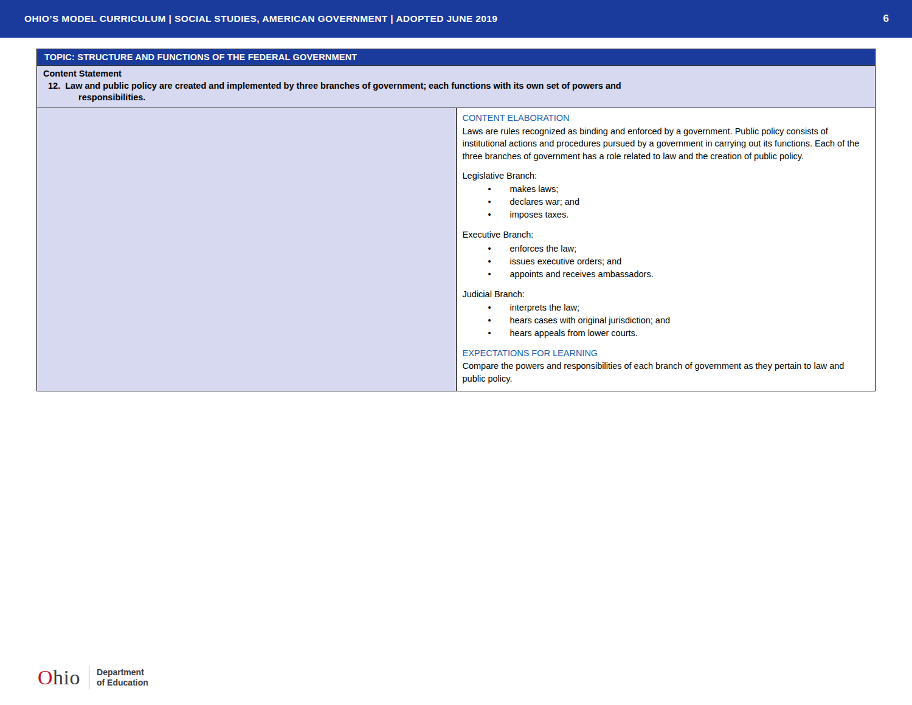Ohio’s Model Curriculum | Social Studies, American Government | Adopted June 2019
6
| TOPIC: STRUCTURE AND FUNCTIONS OF THE FEDERAL GOVERNMENT |
| Content Statement 12. Law and public policy are created and implemented by three branches of government; each functions with its own set of powers and responsibilities. |
| | CONTENT ELABORATION Laws are rules recognized as binding and enforced by a government. Public policy consists of institutional actions and procedures pursued by a government in carrying out its functions. Each of the three branches of government has a role related to law and the creation of public policy. Legislative Branch: makes laws; declares war; and imposes taxes. Executive Branch: enforces the law; issues executive orders; and appoints and receives ambassadors. Judicial Branch: interprets the law; hears cases with original jurisdiction; and hears appeals from lower courts. EXPECTATIONS FOR LEARNING Compare the powers and responsibilities of each branch of government as they pertain to law and public policy. |
Ohio
Department
of Education